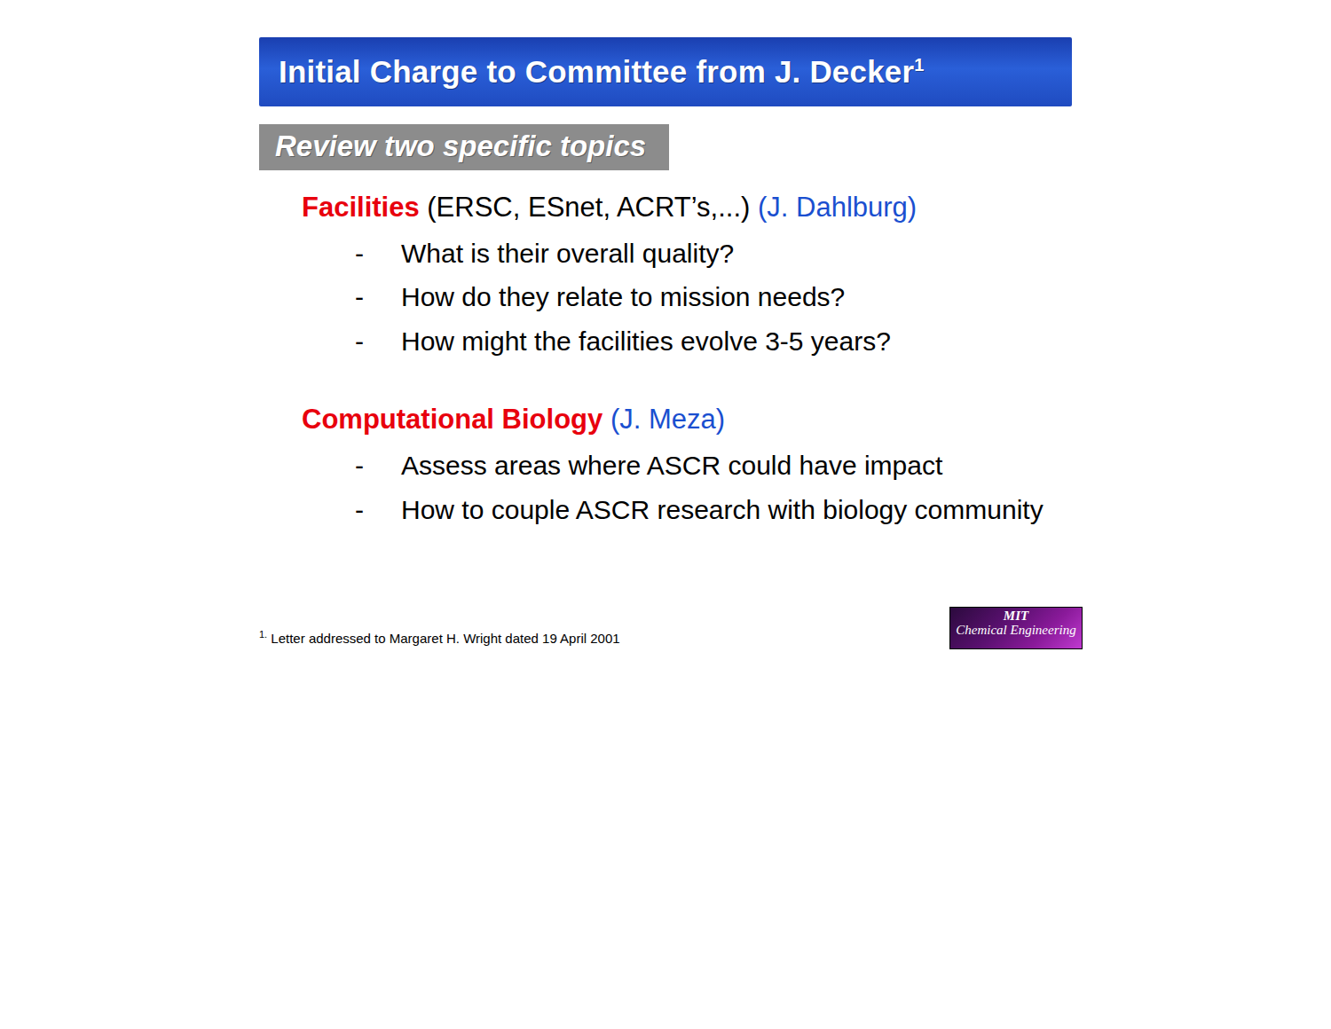Initial Charge to Committee from J. Decker1
Review two specific topics
Facilities (ERSC, ESnet, ACRT’s,...) (J. Dahlburg)
What is their overall quality?
How do they relate to mission needs?
How might the facilities evolve 3-5 years?
Computational Biology (J. Meza)
Assess areas where ASCR could have impact
How to couple ASCR research with biology community
1. Letter addressed to Margaret H. Wright dated 19 April 2001
MIT Chemical Engineering